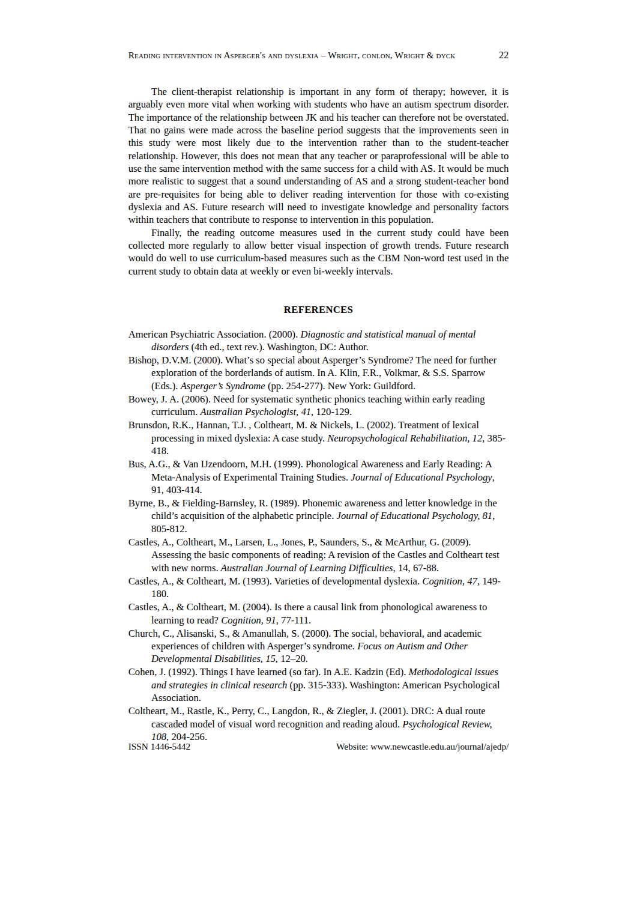Reading intervention in Asperger's and dyslexia – Wright, conlon, Wright & dyck 22
The client-therapist relationship is important in any form of therapy; however, it is arguably even more vital when working with students who have an autism spectrum disorder. The importance of the relationship between JK and his teacher can therefore not be overstated. That no gains were made across the baseline period suggests that the improvements seen in this study were most likely due to the intervention rather than to the student-teacher relationship. However, this does not mean that any teacher or paraprofessional will be able to use the same intervention method with the same success for a child with AS. It would be much more realistic to suggest that a sound understanding of AS and a strong student-teacher bond are pre-requisites for being able to deliver reading intervention for those with co-existing dyslexia and AS. Future research will need to investigate knowledge and personality factors within teachers that contribute to response to intervention in this population.
Finally, the reading outcome measures used in the current study could have been collected more regularly to allow better visual inspection of growth trends. Future research would do well to use curriculum-based measures such as the CBM Non-word test used in the current study to obtain data at weekly or even bi-weekly intervals.
REFERENCES
American Psychiatric Association. (2000). Diagnostic and statistical manual of mental disorders (4th ed., text rev.). Washington, DC: Author.
Bishop, D.V.M. (2000). What’s so special about Asperger’s Syndrome? The need for further exploration of the borderlands of autism. In A. Klin, F.R., Volkmar, & S.S. Sparrow (Eds.). Asperger’s Syndrome (pp. 254-277). New York: Guildford.
Bowey, J. A. (2006). Need for systematic synthetic phonics teaching within early reading curriculum. Australian Psychologist, 41, 120-129.
Brunsdon, R.K., Hannan, T.J. , Coltheart, M. & Nickels, L. (2002). Treatment of lexical processing in mixed dyslexia: A case study. Neuropsychological Rehabilitation, 12, 385-418.
Bus, A.G., & Van IJzendoorn, M.H. (1999). Phonological Awareness and Early Reading: A Meta-Analysis of Experimental Training Studies. Journal of Educational Psychology, 91, 403-414.
Byrne, B., & Fielding-Barnsley, R. (1989). Phonemic awareness and letter knowledge in the child’s acquisition of the alphabetic principle. Journal of Educational Psychology, 81, 805-812.
Castles, A., Coltheart, M., Larsen, L., Jones, P., Saunders, S., & McArthur, G. (2009). Assessing the basic components of reading: A revision of the Castles and Coltheart test with new norms. Australian Journal of Learning Difficulties, 14, 67-88.
Castles, A., & Coltheart, M. (1993). Varieties of developmental dyslexia. Cognition, 47, 149-180.
Castles, A., & Coltheart, M. (2004). Is there a causal link from phonological awareness to learning to read? Cognition, 91, 77-111.
Church, C., Alisanski, S., & Amanullah, S. (2000). The social, behavioral, and academic experiences of children with Asperger’s syndrome. Focus on Autism and Other Developmental Disabilities, 15, 12–20.
Cohen, J. (1992). Things I have learned (so far). In A.E. Kadzin (Ed). Methodological issues and strategies in clinical research (pp. 315-333). Washington: American Psychological Association.
Coltheart, M., Rastle, K., Perry, C., Langdon, R., & Ziegler, J. (2001). DRC: A dual route cascaded model of visual word recognition and reading aloud. Psychological Review, 108, 204-256.
ISSN 1446-5442 Website: www.newcastle.edu.au/journal/ajedp/